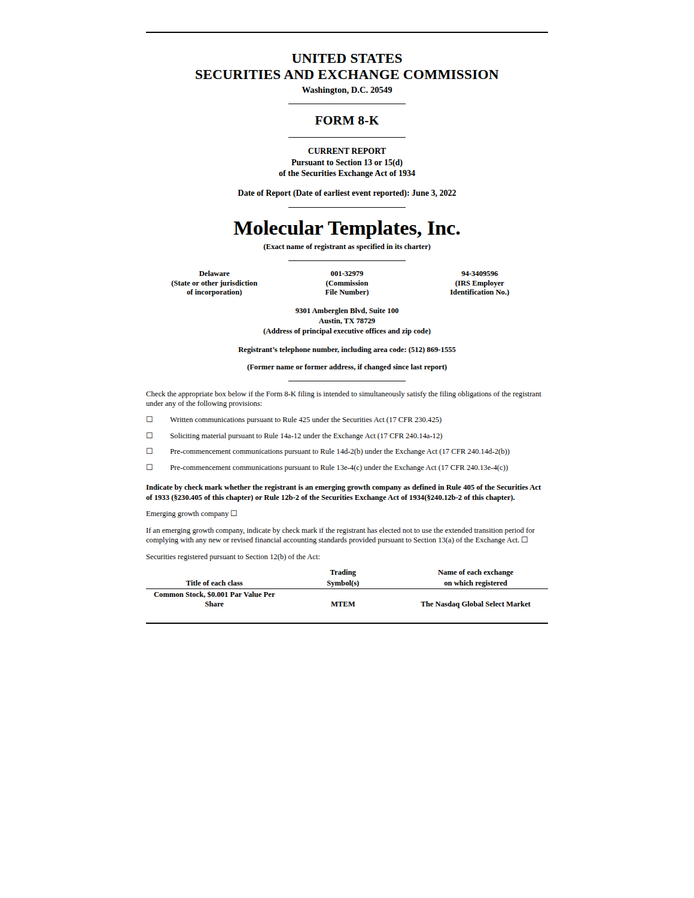UNITED STATES
SECURITIES AND EXCHANGE COMMISSION
Washington, D.C. 20549
FORM 8-K
CURRENT REPORT
Pursuant to Section 13 or 15(d)
of the Securities Exchange Act of 1934
Date of Report (Date of earliest event reported): June 3, 2022
Molecular Templates, Inc.
(Exact name of registrant as specified in its charter)
| Delaware | 001-32979 | 94-3409596 |
| (State or other jurisdiction of incorporation) | (Commission File Number) | (IRS Employer Identification No.) |
9301 Amberglen Blvd, Suite 100
Austin, TX 78729
(Address of principal executive offices and zip code)
Registrant’s telephone number, including area code: (512) 869-1555
(Former name or former address, if changed since last report)
Check the appropriate box below if the Form 8-K filing is intended to simultaneously satisfy the filing obligations of the registrant under any of the following provisions:
☐
Written communications pursuant to Rule 425 under the Securities Act (17 CFR 230.425)
☐
Soliciting material pursuant to Rule 14a-12 under the Exchange Act (17 CFR 240.14a-12)
☐
Pre-commencement communications pursuant to Rule 14d-2(b) under the Exchange Act (17 CFR 240.14d-2(b))
☐
Pre-commencement communications pursuant to Rule 13e-4(c) under the Exchange Act (17 CFR 240.13e-4(c))
Indicate by check mark whether the registrant is an emerging growth company as defined in Rule 405 of the Securities Act of 1933 (§230.405 of this chapter) or Rule 12b-2 of the Securities Exchange Act of 1934(§240.12b-2 of this chapter).
Emerging growth company ☐
If an emerging growth company, indicate by check mark if the registrant has elected not to use the extended transition period for complying with any new or revised financial accounting standards provided pursuant to Section 13(a) of the Exchange Act. ☐
Securities registered pursuant to Section 12(b) of the Act:
| | Trading | Name of each exchange |
| --- | --- | --- |
| Title of each class | Symbol(s) | on which registered |
| Common Stock, $0.001 Par Value Per Share | MTEM | The Nasdaq Global Select Market |